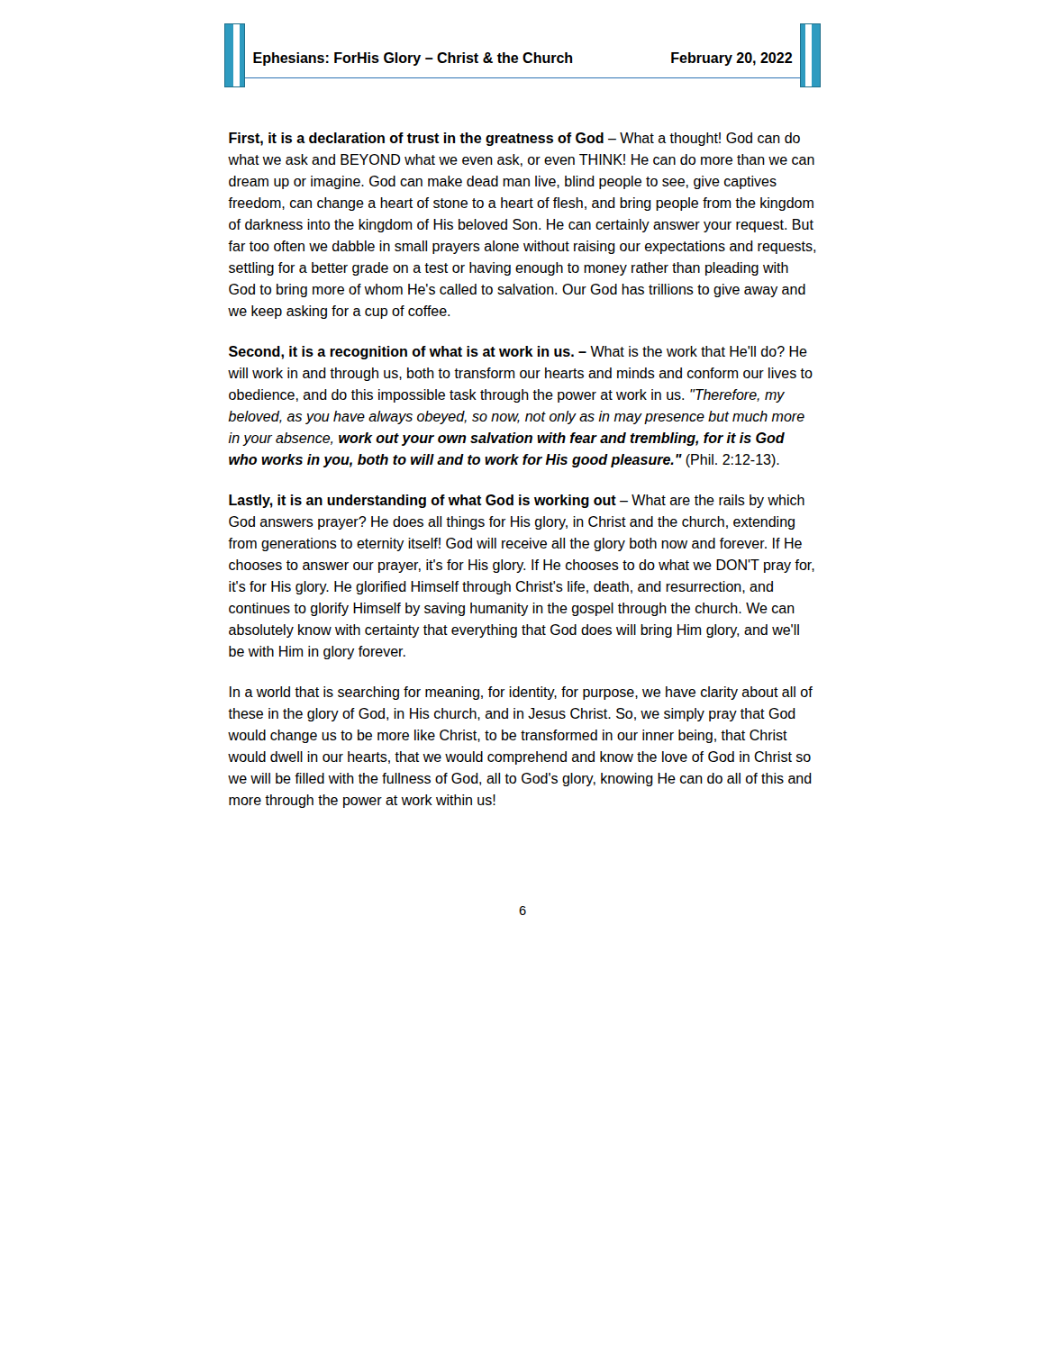Ephesians: ForHis Glory – Christ & the Church February 20, 2022
First, it is a declaration of trust in the greatness of God – What a thought! God can do what we ask and BEYOND what we even ask, or even THINK! He can do more than we can dream up or imagine. God can make dead man live, blind people to see, give captives freedom, can change a heart of stone to a heart of flesh, and bring people from the kingdom of darkness into the kingdom of His beloved Son. He can certainly answer your request. But far too often we dabble in small prayers alone without raising our expectations and requests, settling for a better grade on a test or having enough to money rather than pleading with God to bring more of whom He's called to salvation. Our God has trillions to give away and we keep asking for a cup of coffee.
Second, it is a recognition of what is at work in us. – What is the work that He'll do? He will work in and through us, both to transform our hearts and minds and conform our lives to obedience, and do this impossible task through the power at work in us. "Therefore, my beloved, as you have always obeyed, so now, not only as in may presence but much more in your absence, work out your own salvation with fear and trembling, for it is God who works in you, both to will and to work for His good pleasure." (Phil. 2:12-13).
Lastly, it is an understanding of what God is working out – What are the rails by which God answers prayer? He does all things for His glory, in Christ and the church, extending from generations to eternity itself! God will receive all the glory both now and forever. If He chooses to answer our prayer, it's for His glory. If He chooses to do what we DON'T pray for, it's for His glory. He glorified Himself through Christ's life, death, and resurrection, and continues to glorify Himself by saving humanity in the gospel through the church. We can absolutely know with certainty that everything that God does will bring Him glory, and we'll be with Him in glory forever.
In a world that is searching for meaning, for identity, for purpose, we have clarity about all of these in the glory of God, in His church, and in Jesus Christ. So, we simply pray that God would change us to be more like Christ, to be transformed in our inner being, that Christ would dwell in our hearts, that we would comprehend and know the love of God in Christ so we will be filled with the fullness of God, all to God's glory, knowing He can do all of this and more through the power at work within us!
6